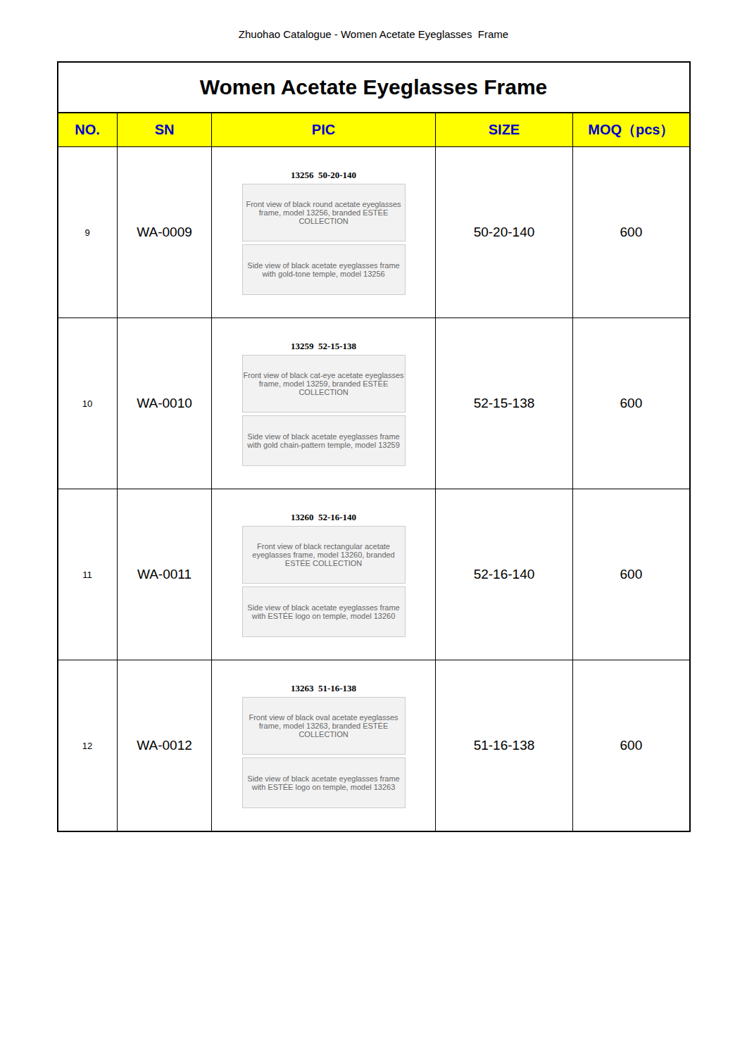Zhuohao Catalogue - Women Acetate Eyeglasses Frame
Women Acetate Eyeglasses Frame
| NO. | SN | PIC | SIZE | MOQ（pcs） |
| --- | --- | --- | --- | --- |
| 9 | WA-0009 | 13256 50-20-140 Front view of black round acetate eyeglasses frame, model 13256, branded ESTÉE COLLECTION Side view of black acetate eyeglasses frame with gold-tone temple, model 13256 | 50-20-140 | 600 |
| 10 | WA-0010 | 13259 52-15-138 Front view of black cat-eye acetate eyeglasses frame, model 13259, branded ESTÉE COLLECTION Side view of black acetate eyeglasses frame with gold chain-pattern temple, model 13259 | 52-15-138 | 600 |
| 11 | WA-0011 | 13260 52-16-140 Front view of black rectangular acetate eyeglasses frame, model 13260, branded ESTÉE COLLECTION Side view of black acetate eyeglasses frame with ESTÉE logo on temple, model 13260 | 52-16-140 | 600 |
| 12 | WA-0012 | 13263 51-16-138 Front view of black oval acetate eyeglasses frame, model 13263, branded ESTÉE COLLECTION Side view of black acetate eyeglasses frame with ESTÉE logo on temple, model 13263 | 51-16-138 | 600 |